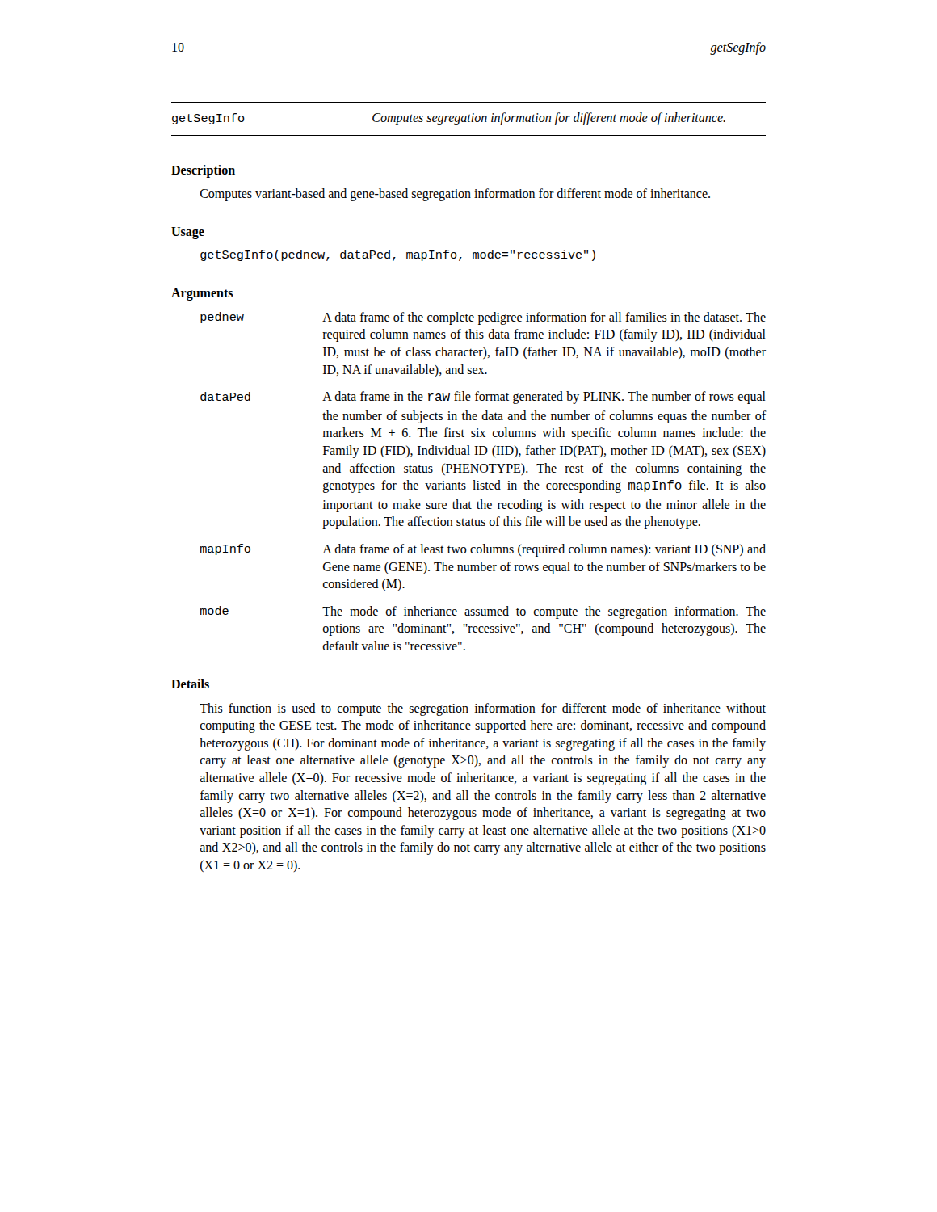10 getSegInfo
getSegInfo Computes segregation information for different mode of inheritance.
Description
Computes variant-based and gene-based segregation information for different mode of inheritance.
Usage
getSegInfo(pednew, dataPed, mapInfo, mode="recessive")
Arguments
pednew
A data frame of the complete pedigree information for all families in the dataset. The required column names of this data frame include: FID (family ID), IID (individual ID, must be of class character), faID (father ID, NA if unavailable), moID (mother ID, NA if unavailable), and sex.
dataPed
A data frame in the raw file format generated by PLINK. The number of rows equal the number of subjects in the data and the number of columns equas the number of markers M + 6. The first six columns with specific column names include: the Family ID (FID), Individual ID (IID), father ID(PAT), mother ID (MAT), sex (SEX) and affection status (PHENOTYPE). The rest of the columns containing the genotypes for the variants listed in the coreesponding mapInfo file. It is also important to make sure that the recoding is with respect to the minor allele in the population. The affection status of this file will be used as the phenotype.
mapInfo
A data frame of at least two columns (required column names): variant ID (SNP) and Gene name (GENE). The number of rows equal to the number of SNPs/markers to be considered (M).
mode
The mode of inheriance assumed to compute the segregation information. The options are "dominant", "recessive", and "CH" (compound heterozygous). The default value is "recessive".
Details
This function is used to compute the segregation information for different mode of inheritance without computing the GESE test. The mode of inheritance supported here are: dominant, recessive and compound heterozygous (CH). For dominant mode of inheritance, a variant is segregating if all the cases in the family carry at least one alternative allele (genotype X>0), and all the controls in the family do not carry any alternative allele (X=0). For recessive mode of inheritance, a variant is segregating if all the cases in the family carry two alternative alleles (X=2), and all the controls in the family carry less than 2 alternative alleles (X=0 or X=1). For compound heterozygous mode of inheritance, a variant is segregating at two variant position if all the cases in the family carry at least one alternative allele at the two positions (X1>0 and X2>0), and all the controls in the family do not carry any alternative allele at either of the two positions (X1 = 0 or X2 = 0).